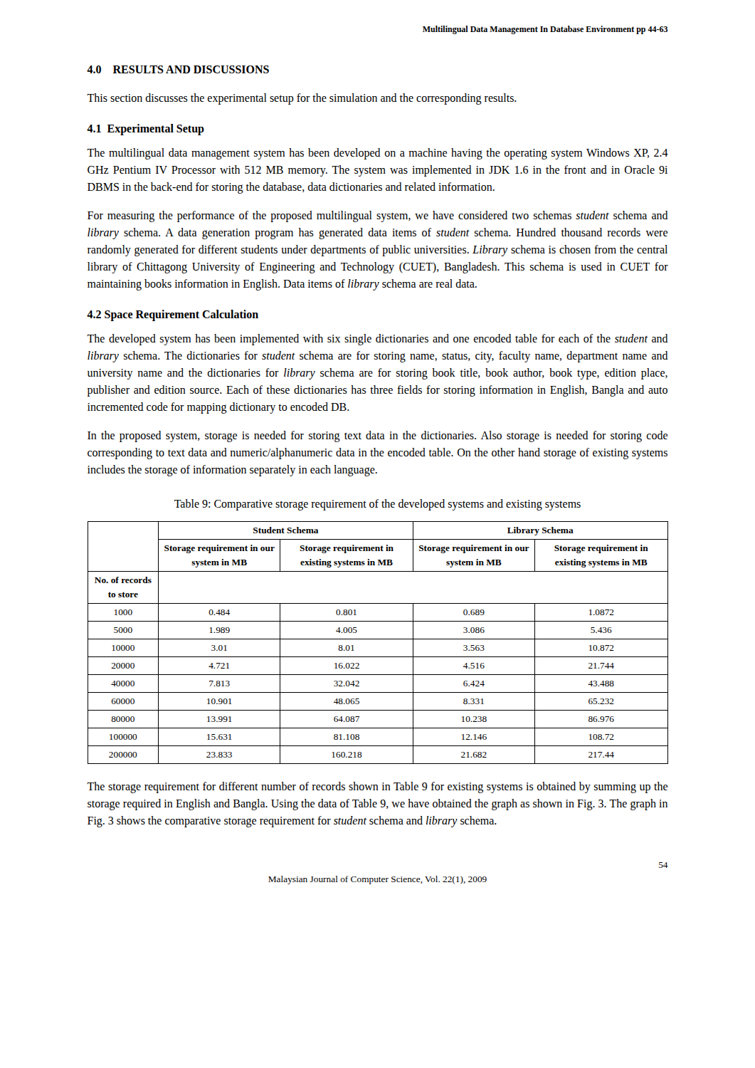Multilingual Data Management In Database Environment pp 44-63
4.0 RESULTS AND DISCUSSIONS
This section discusses the experimental setup for the simulation and the corresponding results.
4.1 Experimental Setup
The multilingual data management system has been developed on a machine having the operating system Windows XP, 2.4 GHz Pentium IV Processor with 512 MB memory. The system was implemented in JDK 1.6 in the front and in Oracle 9i DBMS in the back-end for storing the database, data dictionaries and related information.
For measuring the performance of the proposed multilingual system, we have considered two schemas student schema and library schema. A data generation program has generated data items of student schema. Hundred thousand records were randomly generated for different students under departments of public universities. Library schema is chosen from the central library of Chittagong University of Engineering and Technology (CUET), Bangladesh. This schema is used in CUET for maintaining books information in English. Data items of library schema are real data.
4.2 Space Requirement Calculation
The developed system has been implemented with six single dictionaries and one encoded table for each of the student and library schema. The dictionaries for student schema are for storing name, status, city, faculty name, department name and university name and the dictionaries for library schema are for storing book title, book author, book type, edition place, publisher and edition source. Each of these dictionaries has three fields for storing information in English, Bangla and auto incremented code for mapping dictionary to encoded DB.
In the proposed system, storage is needed for storing text data in the dictionaries. Also storage is needed for storing code corresponding to text data and numeric/alphanumeric data in the encoded table. On the other hand storage of existing systems includes the storage of information separately in each language.
Table 9: Comparative storage requirement of the developed systems and existing systems
| | Student Schema | Library Schema |
| --- | --- | --- |
| Storage requirement in our system in MB | Storage requirement in existing systems in MB | Storage requirement in our system in MB | Storage requirement in existing systems in MB |
| No. of records to store | |
| 1000 | 0.484 | 0.801 | 0.689 | 1.0872 |
| 5000 | 1.989 | 4.005 | 3.086 | 5.436 |
| 10000 | 3.01 | 8.01 | 3.563 | 10.872 |
| 20000 | 4.721 | 16.022 | 4.516 | 21.744 |
| 40000 | 7.813 | 32.042 | 6.424 | 43.488 |
| 60000 | 10.901 | 48.065 | 8.331 | 65.232 |
| 80000 | 13.991 | 64.087 | 10.238 | 86.976 |
| 100000 | 15.631 | 81.108 | 12.146 | 108.72 |
| 200000 | 23.833 | 160.218 | 21.682 | 217.44 |
The storage requirement for different number of records shown in Table 9 for existing systems is obtained by summing up the storage required in English and Bangla. Using the data of Table 9, we have obtained the graph as shown in Fig. 3. The graph in Fig. 3 shows the comparative storage requirement for student schema and library schema.
54
Malaysian Journal of Computer Science, Vol. 22(1), 2009